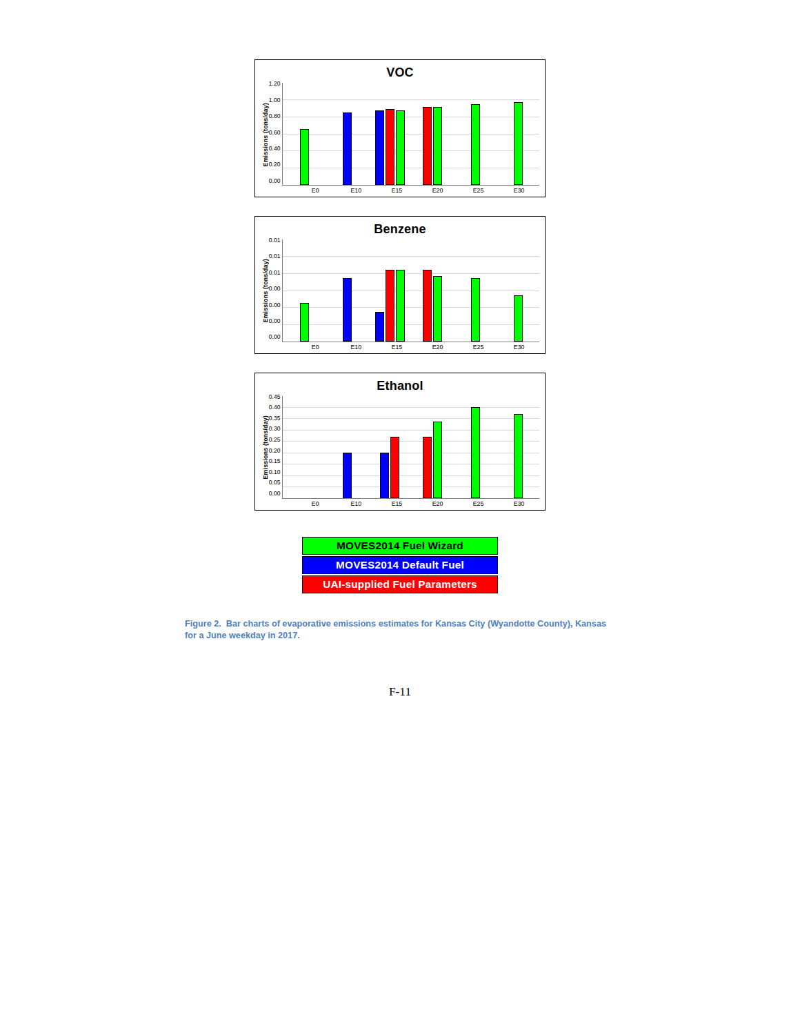VOC
Emissions (tons/day)
1.20 1.00 0.80 0.60 0.40 0.20 0.00
E0
E10
E15
E20
E25
E30
Benzene
Emissions (tons/day)
0.01 0.01 0.01 0.00 0.00 0.00 0.00
E0
E10
E15
E20
E25
E30
Ethanol
Emissions (tons/day)
0.45 0.40 0.35 0.30 0.25 0.20 0.15 0.10 0.05 0.00
E0
E10
E15
E20
E25
E30
MOVES2014 Fuel Wizard
MOVES2014 Default Fuel
UAI-supplied Fuel Parameters
Figure 2. Bar charts of evaporative emissions estimates for Kansas City (Wyandotte County), Kansas for a June weekday in 2017.
F-11